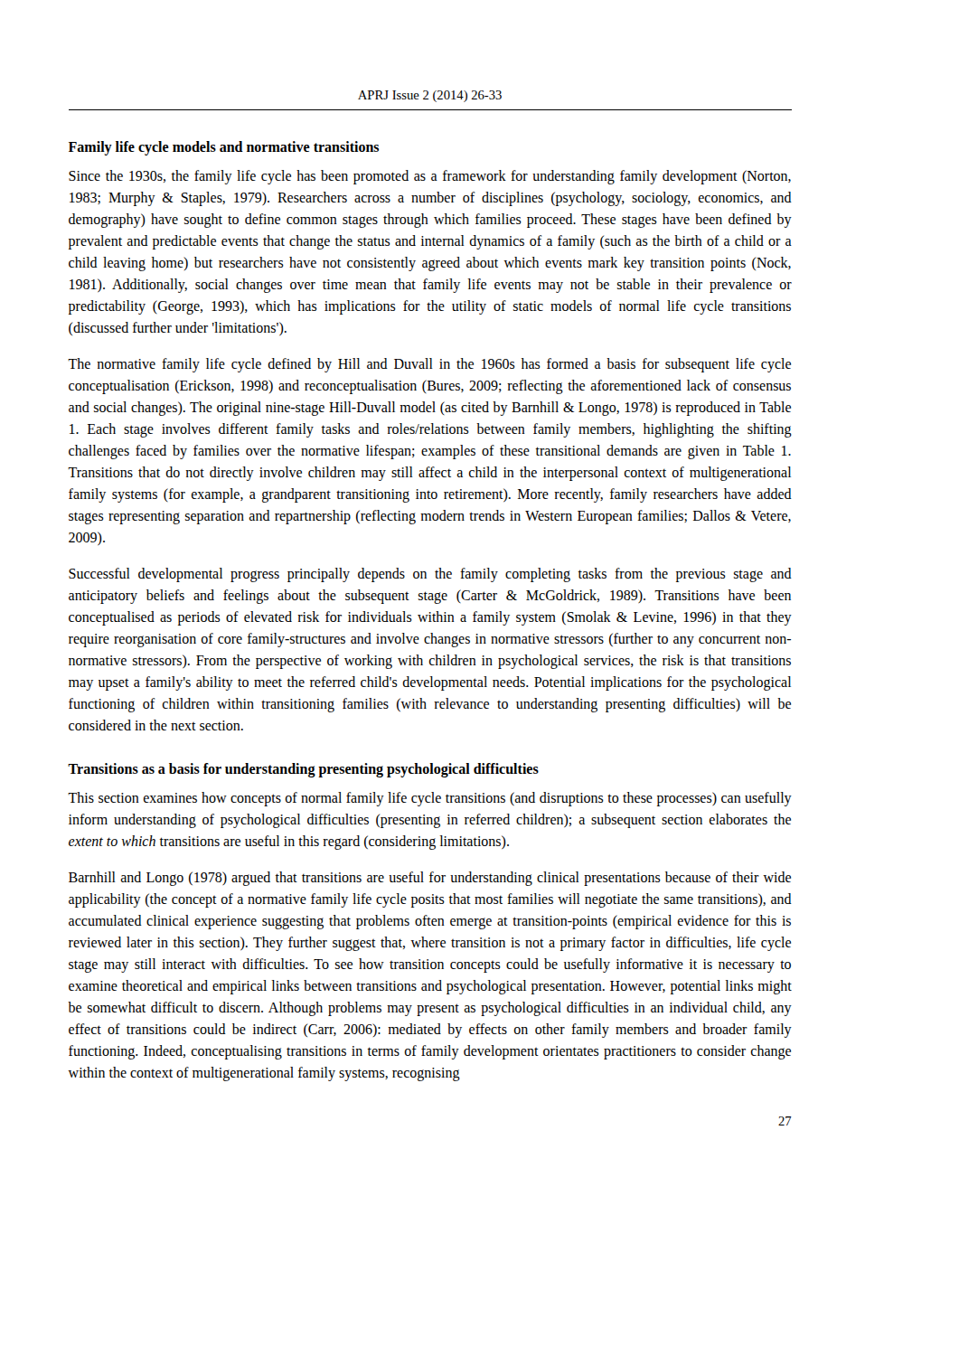APRJ Issue 2 (2014) 26-33
Family life cycle models and normative transitions
Since the 1930s, the family life cycle has been promoted as a framework for understanding family development (Norton, 1983; Murphy & Staples, 1979). Researchers across a number of disciplines (psychology, sociology, economics, and demography) have sought to define common stages through which families proceed. These stages have been defined by prevalent and predictable events that change the status and internal dynamics of a family (such as the birth of a child or a child leaving home) but researchers have not consistently agreed about which events mark key transition points (Nock, 1981). Additionally, social changes over time mean that family life events may not be stable in their prevalence or predictability (George, 1993), which has implications for the utility of static models of normal life cycle transitions (discussed further under 'limitations').
The normative family life cycle defined by Hill and Duvall in the 1960s has formed a basis for subsequent life cycle conceptualisation (Erickson, 1998) and reconceptualisation (Bures, 2009; reflecting the aforementioned lack of consensus and social changes). The original nine-stage Hill-Duvall model (as cited by Barnhill & Longo, 1978) is reproduced in Table 1. Each stage involves different family tasks and roles/relations between family members, highlighting the shifting challenges faced by families over the normative lifespan; examples of these transitional demands are given in Table 1. Transitions that do not directly involve children may still affect a child in the interpersonal context of multigenerational family systems (for example, a grandparent transitioning into retirement). More recently, family researchers have added stages representing separation and repartnership (reflecting modern trends in Western European families; Dallos & Vetere, 2009).
Successful developmental progress principally depends on the family completing tasks from the previous stage and anticipatory beliefs and feelings about the subsequent stage (Carter & McGoldrick, 1989). Transitions have been conceptualised as periods of elevated risk for individuals within a family system (Smolak & Levine, 1996) in that they require reorganisation of core family-structures and involve changes in normative stressors (further to any concurrent non-normative stressors). From the perspective of working with children in psychological services, the risk is that transitions may upset a family's ability to meet the referred child's developmental needs. Potential implications for the psychological functioning of children within transitioning families (with relevance to understanding presenting difficulties) will be considered in the next section.
Transitions as a basis for understanding presenting psychological difficulties
This section examines how concepts of normal family life cycle transitions (and disruptions to these processes) can usefully inform understanding of psychological difficulties (presenting in referred children); a subsequent section elaborates the extent to which transitions are useful in this regard (considering limitations).
Barnhill and Longo (1978) argued that transitions are useful for understanding clinical presentations because of their wide applicability (the concept of a normative family life cycle posits that most families will negotiate the same transitions), and accumulated clinical experience suggesting that problems often emerge at transition-points (empirical evidence for this is reviewed later in this section). They further suggest that, where transition is not a primary factor in difficulties, life cycle stage may still interact with difficulties. To see how transition concepts could be usefully informative it is necessary to examine theoretical and empirical links between transitions and psychological presentation. However, potential links might be somewhat difficult to discern. Although problems may present as psychological difficulties in an individual child, any effect of transitions could be indirect (Carr, 2006): mediated by effects on other family members and broader family functioning. Indeed, conceptualising transitions in terms of family development orientates practitioners to consider change within the context of multigenerational family systems, recognising
27